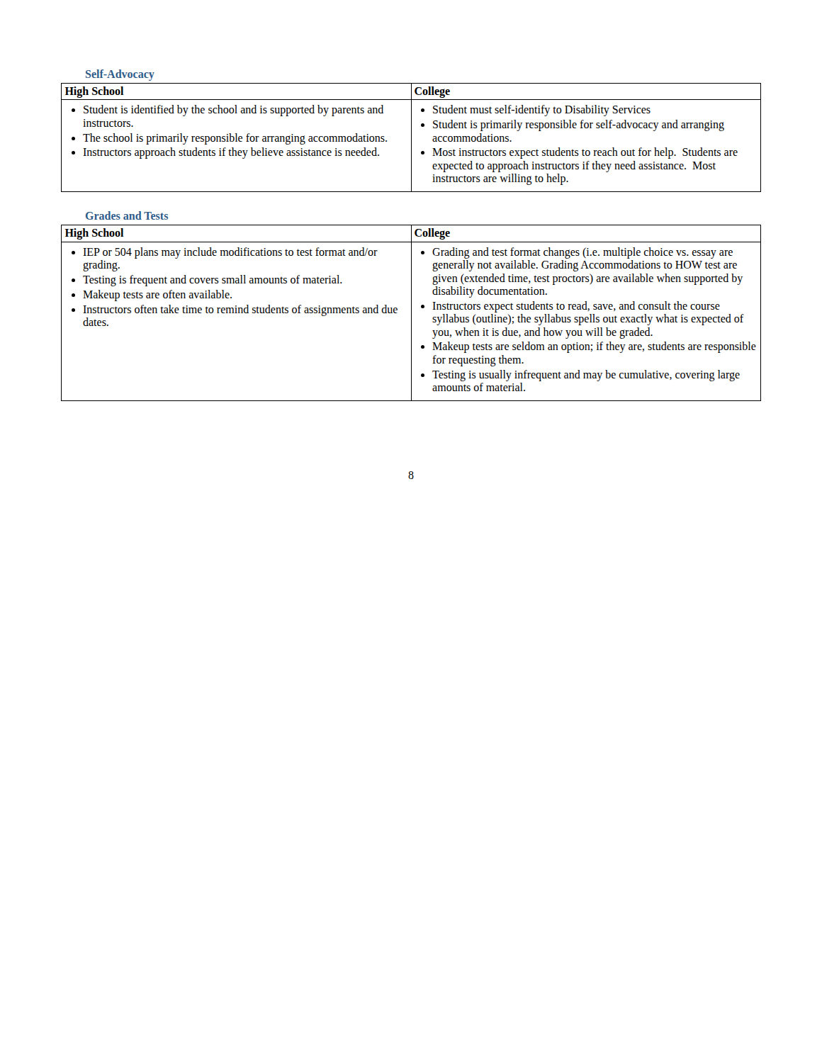Self-Advocacy
| High School | College |
| --- | --- |
| Student is identified by the school and is supported by parents and instructors. The school is primarily responsible for arranging accommodations. Instructors approach students if they believe assistance is needed. | Student must self-identify to Disability Services Student is primarily responsible for self-advocacy and arranging accommodations. Most instructors expect students to reach out for help. Students are expected to approach instructors if they need assistance. Most instructors are willing to help. |
Grades and Tests
| High School | College |
| --- | --- |
| IEP or 504 plans may include modifications to test format and/or grading. Testing is frequent and covers small amounts of material. Makeup tests are often available. Instructors often take time to remind students of assignments and due dates. | Grading and test format changes (i.e. multiple choice vs. essay are generally not available. Grading Accommodations to HOW test are given (extended time, test proctors) are available when supported by disability documentation. Instructors expect students to read, save, and consult the course syllabus (outline); the syllabus spells out exactly what is expected of you, when it is due, and how you will be graded. Makeup tests are seldom an option; if they are, students are responsible for requesting them. Testing is usually infrequent and may be cumulative, covering large amounts of material. |
8